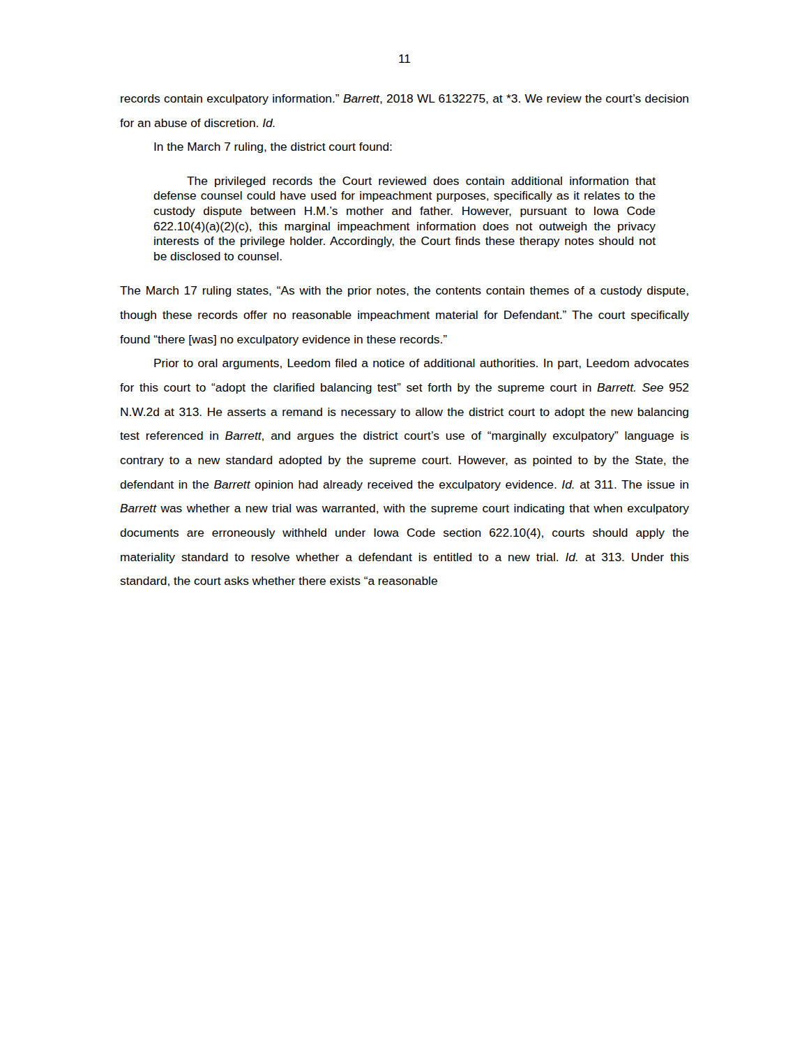11
records contain exculpatory information.” Barrett, 2018 WL 6132275, at *3. We review the court’s decision for an abuse of discretion. Id.
In the March 7 ruling, the district court found:
The privileged records the Court reviewed does contain additional information that defense counsel could have used for impeachment purposes, specifically as it relates to the custody dispute between H.M.’s mother and father. However, pursuant to Iowa Code 622.10(4)(a)(2)(c), this marginal impeachment information does not outweigh the privacy interests of the privilege holder. Accordingly, the Court finds these therapy notes should not be disclosed to counsel.
The March 17 ruling states, “As with the prior notes, the contents contain themes of a custody dispute, though these records offer no reasonable impeachment material for Defendant.” The court specifically found “there [was] no exculpatory evidence in these records.”
Prior to oral arguments, Leedom filed a notice of additional authorities. In part, Leedom advocates for this court to “adopt the clarified balancing test” set forth by the supreme court in Barrett. See 952 N.W.2d at 313. He asserts a remand is necessary to allow the district court to adopt the new balancing test referenced in Barrett, and argues the district court’s use of “marginally exculpatory” language is contrary to a new standard adopted by the supreme court. However, as pointed to by the State, the defendant in the Barrett opinion had already received the exculpatory evidence. Id. at 311. The issue in Barrett was whether a new trial was warranted, with the supreme court indicating that when exculpatory documents are erroneously withheld under Iowa Code section 622.10(4), courts should apply the materiality standard to resolve whether a defendant is entitled to a new trial. Id. at 313. Under this standard, the court asks whether there exists “a reasonable